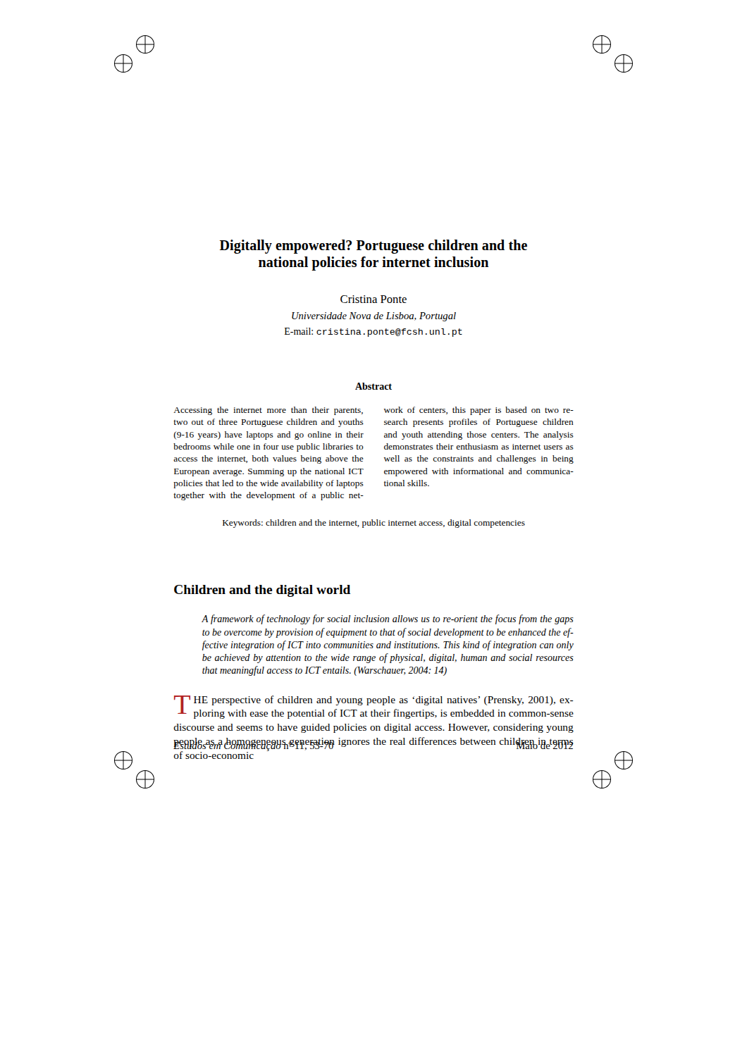Digitally empowered? Portuguese children and the
national policies for internet inclusion
Cristina Ponte
Universidade Nova de Lisboa, Portugal
E-mail: cristina.ponte@fcsh.unl.pt
Abstract
Accessing the internet more than their parents, two out of three Portuguese children and youths (9-16 years) have laptops and go online in their bedrooms while one in four use public libraries to access the internet, both values being above the European average. Summing up the national ICT policies that led to the wide availability of laptops together with the development of a public network of centers, this paper is based on two research presents profiles of Portuguese children and youth attending those centers. The analysis demonstrates their enthusiasm as internet users as well as the constraints and challenges in being empowered with informational and communicational skills.
Keywords: children and the internet, public internet access, digital competencies
Children and the digital world
A framework of technology for social inclusion allows us to re-orient the focus from the gaps to be overcome by provision of equipment to that of social development to be enhanced the effective integration of ICT into communities and institutions. This kind of integration can only be achieved by attention to the wide range of physical, digital, human and social resources that meaningful access to ICT entails. (Warschauer, 2004: 14)
THE perspective of children and young people as ‘digital natives’ (Prensky, 2001), exploring with ease the potential of ICT at their fingertips, is embedded in common-sense discourse and seems to have guided policies on digital access. However, considering young people as a homogeneous generation ignores the real differences between children in terms of socio-economic
Estudos em Comunicação nº 11, 53-70
Maio de 2012